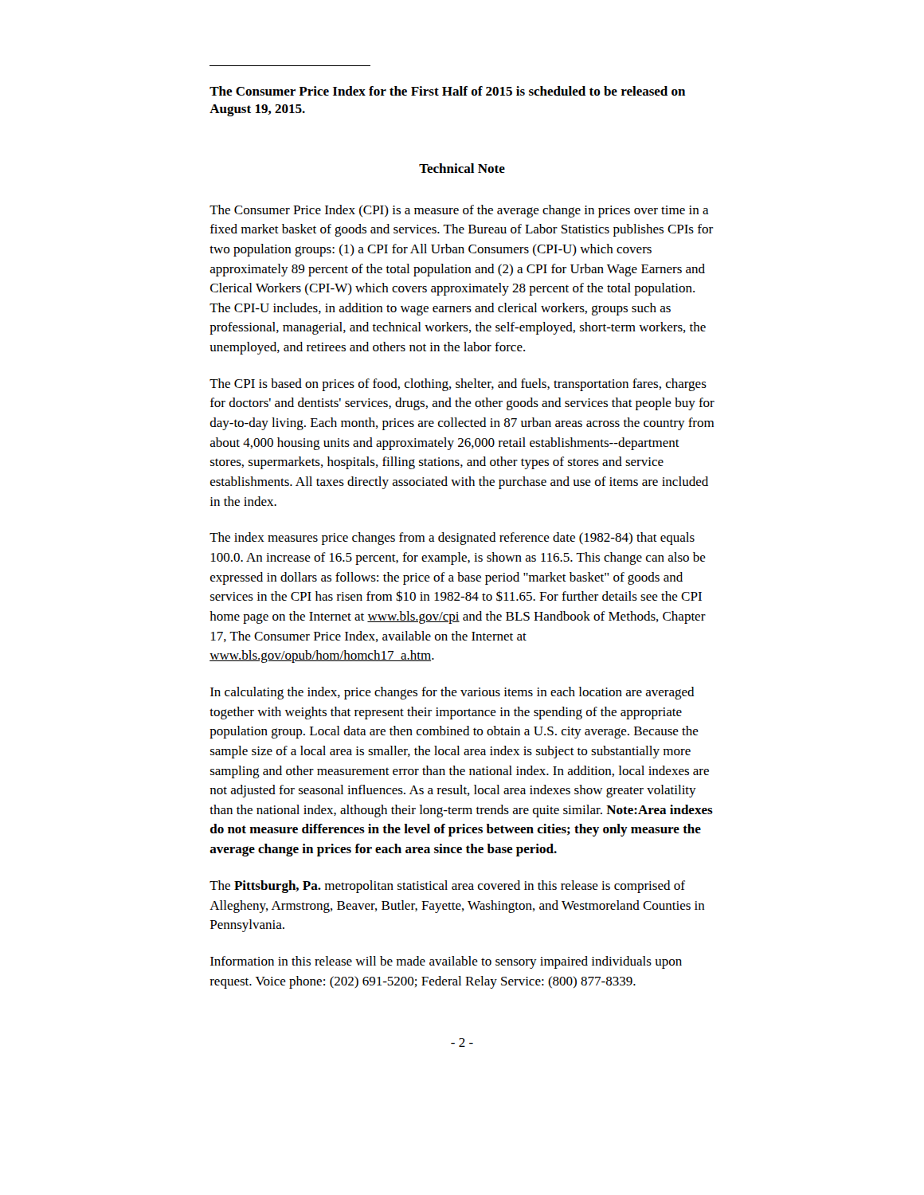The Consumer Price Index for the First Half of 2015 is scheduled to be released on August 19, 2015.
Technical Note
The Consumer Price Index (CPI) is a measure of the average change in prices over time in a fixed market basket of goods and services. The Bureau of Labor Statistics publishes CPIs for two population groups: (1) a CPI for All Urban Consumers (CPI-U) which covers approximately 89 percent of the total population and (2) a CPI for Urban Wage Earners and Clerical Workers (CPI-W) which covers approximately 28 percent of the total population. The CPI-U includes, in addition to wage earners and clerical workers, groups such as professional, managerial, and technical workers, the self-employed, short-term workers, the unemployed, and retirees and others not in the labor force.
The CPI is based on prices of food, clothing, shelter, and fuels, transportation fares, charges for doctors' and dentists' services, drugs, and the other goods and services that people buy for day-to-day living. Each month, prices are collected in 87 urban areas across the country from about 4,000 housing units and approximately 26,000 retail establishments--department stores, supermarkets, hospitals, filling stations, and other types of stores and service establishments. All taxes directly associated with the purchase and use of items are included in the index.
The index measures price changes from a designated reference date (1982-84) that equals 100.0. An increase of 16.5 percent, for example, is shown as 116.5. This change can also be expressed in dollars as follows: the price of a base period "market basket" of goods and services in the CPI has risen from $10 in 1982-84 to $11.65. For further details see the CPI home page on the Internet at www.bls.gov/cpi and the BLS Handbook of Methods, Chapter 17, The Consumer Price Index, available on the Internet at www.bls.gov/opub/hom/homch17_a.htm.
In calculating the index, price changes for the various items in each location are averaged together with weights that represent their importance in the spending of the appropriate population group. Local data are then combined to obtain a U.S. city average. Because the sample size of a local area is smaller, the local area index is subject to substantially more sampling and other measurement error than the national index. In addition, local indexes are not adjusted for seasonal influences. As a result, local area indexes show greater volatility than the national index, although their long-term trends are quite similar. Note:Area indexes do not measure differences in the level of prices between cities; they only measure the average change in prices for each area since the base period.
The Pittsburgh, Pa. metropolitan statistical area covered in this release is comprised of Allegheny, Armstrong, Beaver, Butler, Fayette, Washington, and Westmoreland Counties in Pennsylvania.
Information in this release will be made available to sensory impaired individuals upon request. Voice phone: (202) 691-5200; Federal Relay Service: (800) 877-8339.
- 2 -